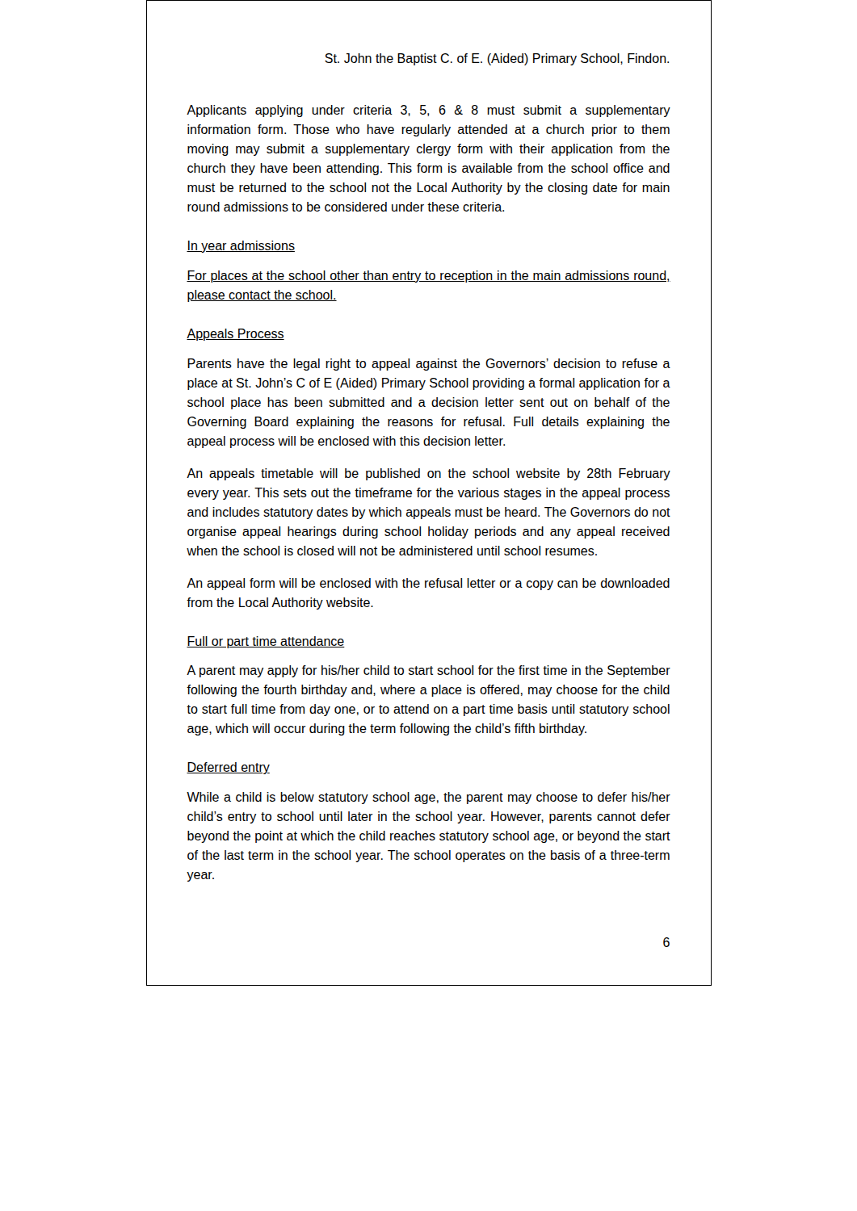St. John the Baptist C. of E. (Aided) Primary School, Findon.
Applicants applying under criteria 3, 5, 6 & 8 must submit a supplementary information form. Those who have regularly attended at a church prior to them moving may submit a supplementary clergy form with their application from the church they have been attending. This form is available from the school office and must be returned to the school not the Local Authority by the closing date for main round admissions to be considered under these criteria.
In year admissions
For places at the school other than entry to reception in the main admissions round, please contact the school.
Appeals Process
Parents have the legal right to appeal against the Governors’ decision to refuse a place at St. John’s C of E (Aided) Primary School providing a formal application for a school place has been submitted and a decision letter sent out on behalf of the Governing Board explaining the reasons for refusal. Full details explaining the appeal process will be enclosed with this decision letter.
An appeals timetable will be published on the school website by 28th February every year. This sets out the timeframe for the various stages in the appeal process and includes statutory dates by which appeals must be heard. The Governors do not organise appeal hearings during school holiday periods and any appeal received when the school is closed will not be administered until school resumes.
An appeal form will be enclosed with the refusal letter or a copy can be downloaded from the Local Authority website.
Full or part time attendance
A parent may apply for his/her child to start school for the first time in the September following the fourth birthday and, where a place is offered, may choose for the child to start full time from day one, or to attend on a part time basis until statutory school age, which will occur during the term following the child’s fifth birthday.
Deferred entry
While a child is below statutory school age, the parent may choose to defer his/her child’s entry to school until later in the school year. However, parents cannot defer beyond the point at which the child reaches statutory school age, or beyond the start of the last term in the school year. The school operates on the basis of a three-term year.
6